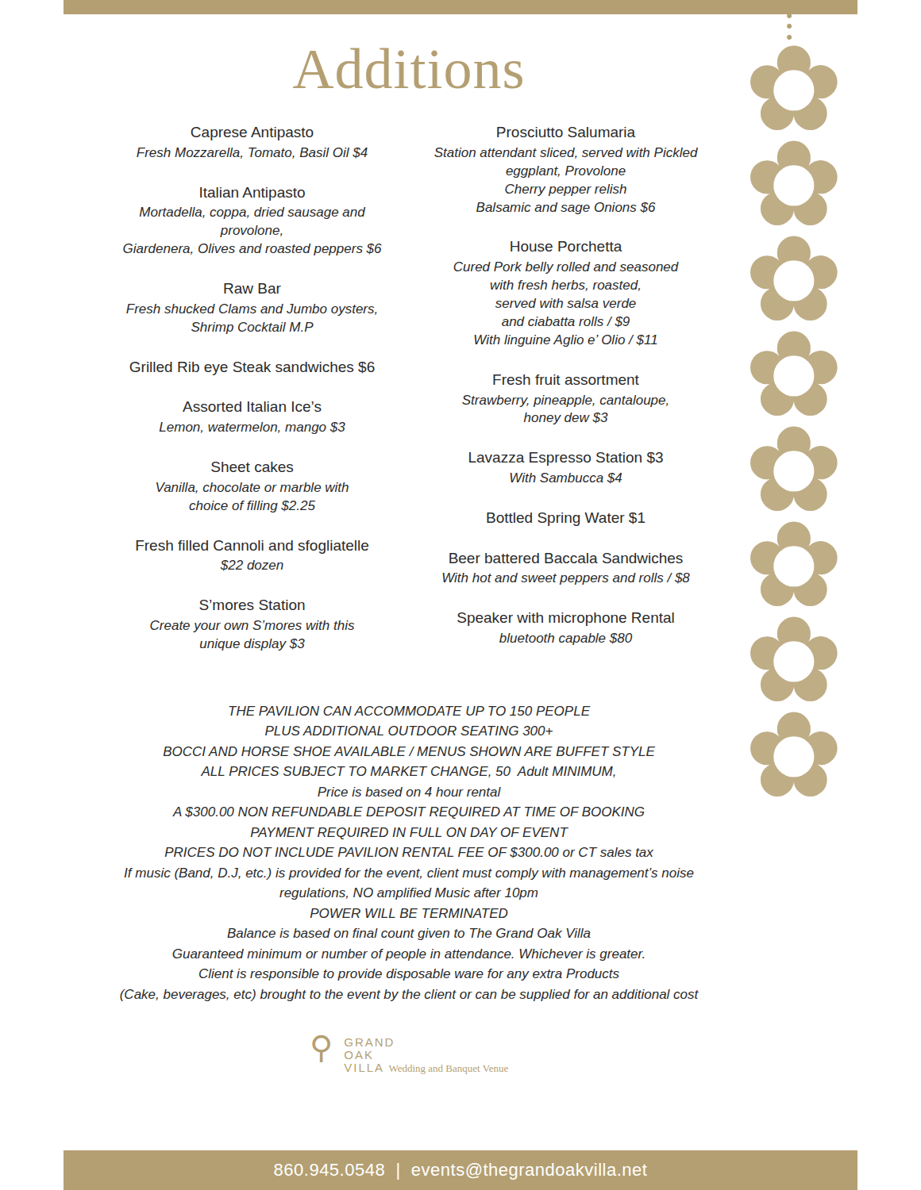•
•
•
•
✿
✿
✿
✿
✿
✿
✿
✿
Additions
Caprese Antipasto
Fresh Mozzarella, Tomato, Basil Oil $4
Italian Antipasto
Mortadella, coppa, dried sausage and provolone,
Giardenera, Olives and roasted peppers $6
Raw Bar
Fresh shucked Clams and Jumbo oysters, Shrimp Cocktail M.P
Grilled Rib eye Steak sandwiches $6
Assorted Italian Ice’s
Lemon, watermelon, mango $3
Sheet cakes
Vanilla, chocolate or marble with
choice of filling $2.25
Fresh filled Cannoli and sfogliatelle
$22 dozen
S’mores Station
Create your own S’mores with this
unique display $3
Prosciutto Salumaria
Station attendant sliced, served with Pickled eggplant, Provolone
Cherry pepper relish
Balsamic and sage Onions $6
House Porchetta
Cured Pork belly rolled and seasoned
with fresh herbs, roasted,
served with salsa verde
and ciabatta rolls / $9
With linguine Aglio e’ Olio / $11
Fresh fruit assortment
Strawberry, pineapple, cantaloupe,
honey dew $3
Lavazza Espresso Station $3
With Sambucca $4
Bottled Spring Water $1
Beer battered Baccala Sandwiches
With hot and sweet peppers and rolls / $8
Speaker with microphone Rental
bluetooth capable $80
THE PAVILION CAN ACCOMMODATE UP TO 150 PEOPLE
PLUS ADDITIONAL OUTDOOR SEATING 300+
BOCCI AND HORSE SHOE AVAILABLE / MENUS SHOWN ARE BUFFET STYLE
ALL PRICES SUBJECT TO MARKET CHANGE, 50 Adult MINIMUM,
Price is based on 4 hour rental
A $300.00 NON REFUNDABLE DEPOSIT REQUIRED AT TIME OF BOOKING
PAYMENT REQUIRED IN FULL ON DAY OF EVENT
PRICES DO NOT INCLUDE PAVILION RENTAL FEE OF $300.00 or CT sales tax
If music (Band, D.J, etc.) is provided for the event, client must comply with management’s noise regulations, NO amplified Music after 10pm
POWER WILL BE TERMINATED
Balance is based on final count given to The Grand Oak Villa
Guaranteed minimum or number of people in attendance. Whichever is greater.
Client is responsible to provide disposable ware for any extra Products
(Cake, beverages, etc) brought to the event by the client or can be supplied for an additional cost
⚲ Grand
Oak
Villa Wedding and Banquet Venue
860.945.0548 | events@thegrandoakvilla.net